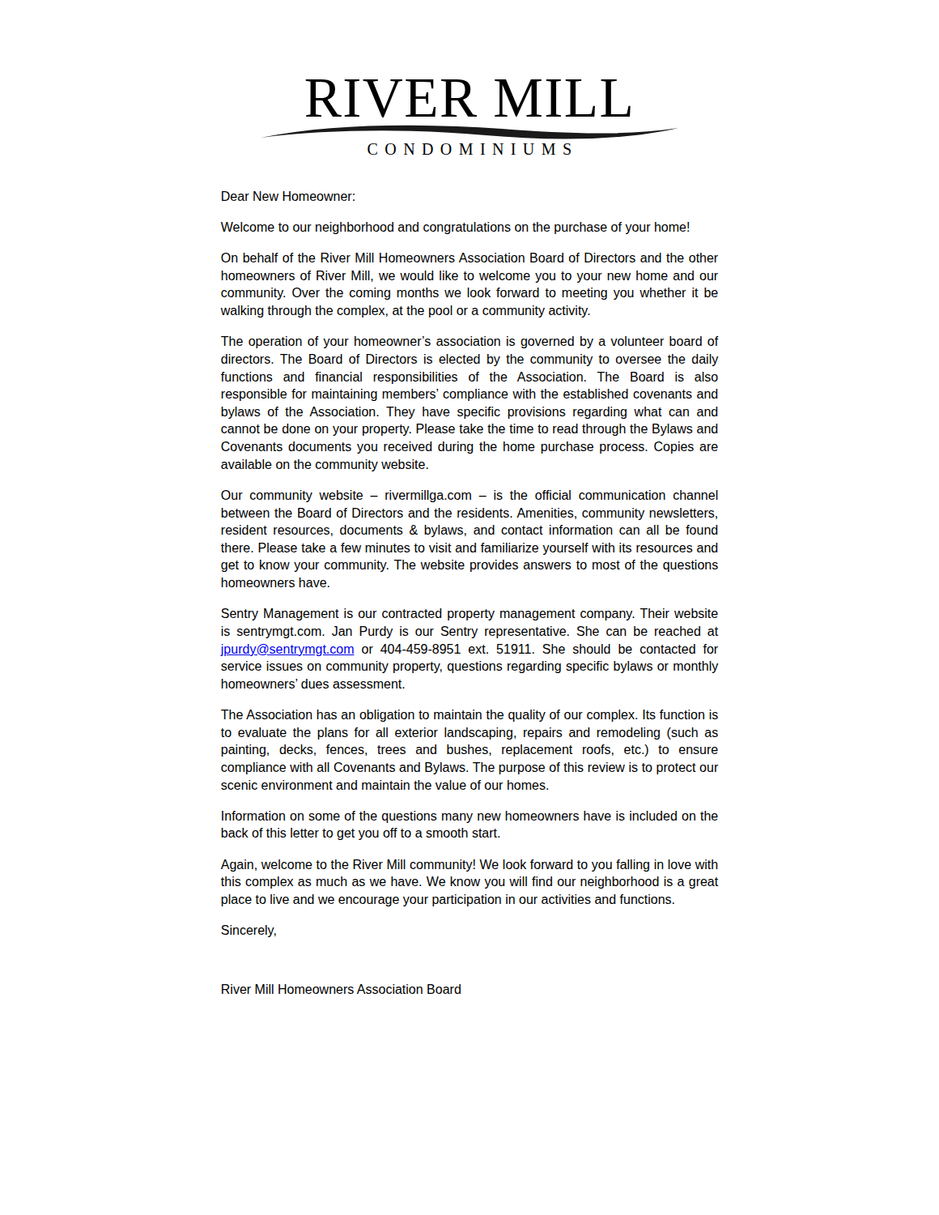RIVER MILL
Condominiums
Dear New Homeowner:
Welcome to our neighborhood and congratulations on the purchase of your home!
On behalf of the River Mill Homeowners Association Board of Directors and the other homeowners of River Mill, we would like to welcome you to your new home and our community. Over the coming months we look forward to meeting you whether it be walking through the complex, at the pool or a community activity.
The operation of your homeowner’s association is governed by a volunteer board of directors. The Board of Directors is elected by the community to oversee the daily functions and financial responsibilities of the Association. The Board is also responsible for maintaining members’ compliance with the established covenants and bylaws of the Association. They have specific provisions regarding what can and cannot be done on your property. Please take the time to read through the Bylaws and Covenants documents you received during the home purchase process. Copies are available on the community website.
Our community website – rivermillga.com – is the official communication channel between the Board of Directors and the residents. Amenities, community newsletters, resident resources, documents & bylaws, and contact information can all be found there. Please take a few minutes to visit and familiarize yourself with its resources and get to know your community. The website provides answers to most of the questions homeowners have.
Sentry Management is our contracted property management company. Their website is sentrymgt.com. Jan Purdy is our Sentry representative. She can be reached at jpurdy@sentrymgt.com or 404-459-8951 ext. 51911. She should be contacted for service issues on community property, questions regarding specific bylaws or monthly homeowners’ dues assessment.
The Association has an obligation to maintain the quality of our complex. Its function is to evaluate the plans for all exterior landscaping, repairs and remodeling (such as painting, decks, fences, trees and bushes, replacement roofs, etc.) to ensure compliance with all Covenants and Bylaws. The purpose of this review is to protect our scenic environment and maintain the value of our homes.
Information on some of the questions many new homeowners have is included on the back of this letter to get you off to a smooth start.
Again, welcome to the River Mill community! We look forward to you falling in love with this complex as much as we have. We know you will find our neighborhood is a great place to live and we encourage your participation in our activities and functions.
Sincerely,
River Mill Homeowners Association Board